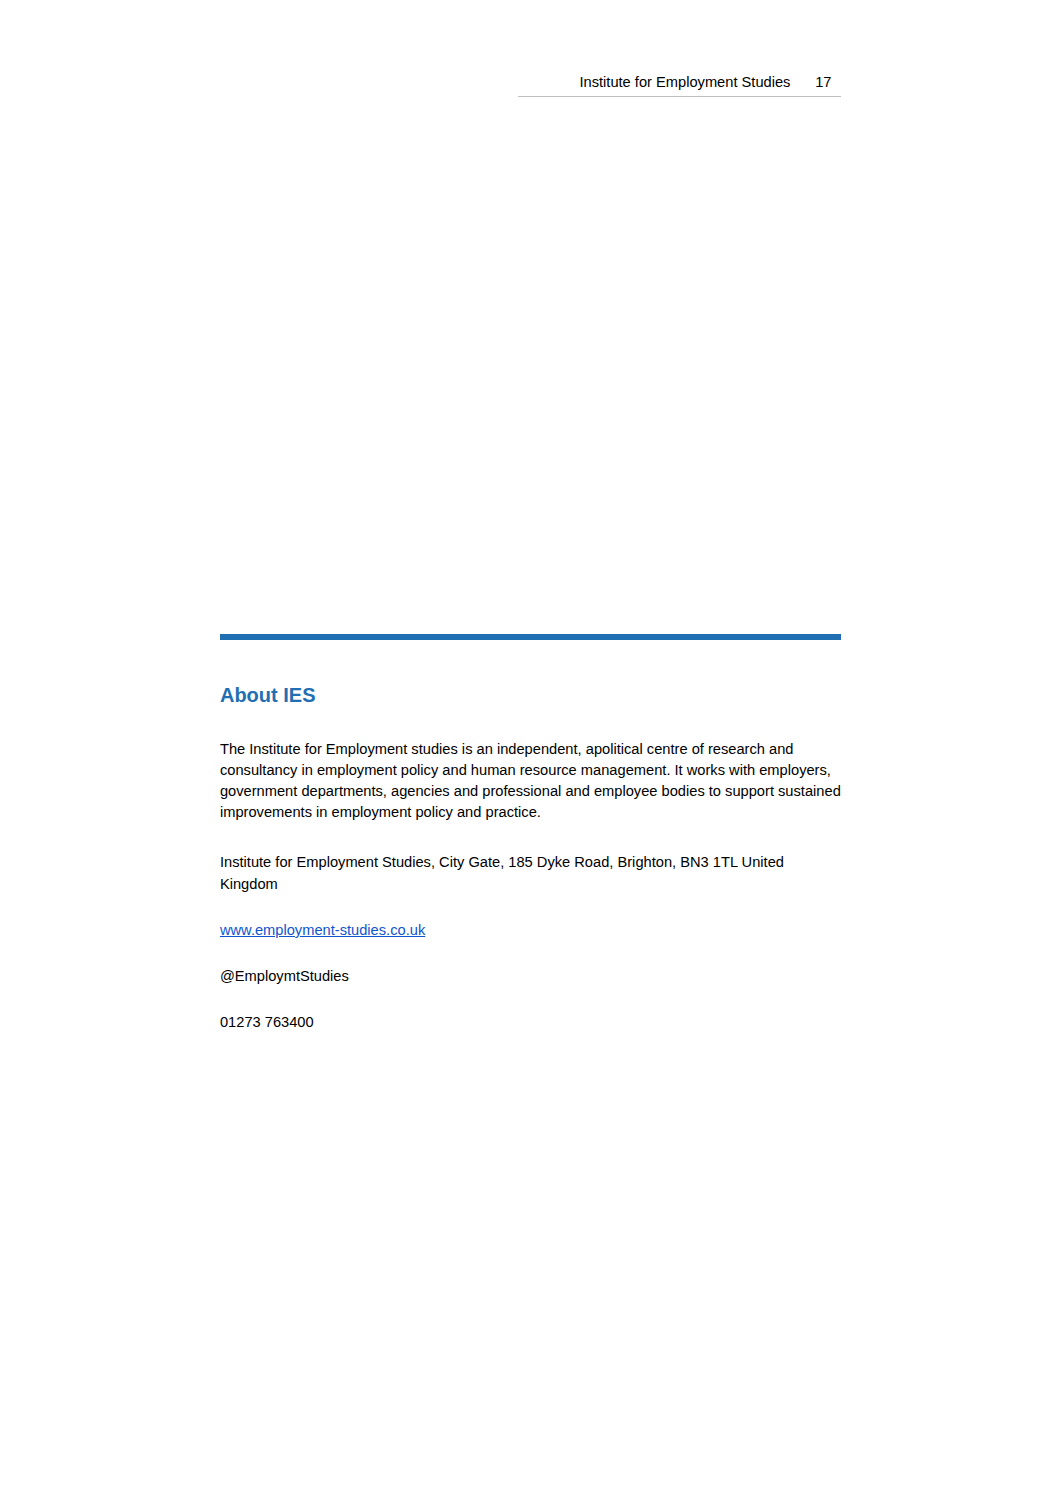Institute for Employment Studies 17
About IES
The Institute for Employment studies is an independent, apolitical centre of research and consultancy in employment policy and human resource management. It works with employers, government departments, agencies and professional and employee bodies to support sustained improvements in employment policy and practice.
Institute for Employment Studies, City Gate, 185 Dyke Road, Brighton, BN3 1TL United Kingdom
www.employment-studies.co.uk
@EmploymtStudies
01273 763400